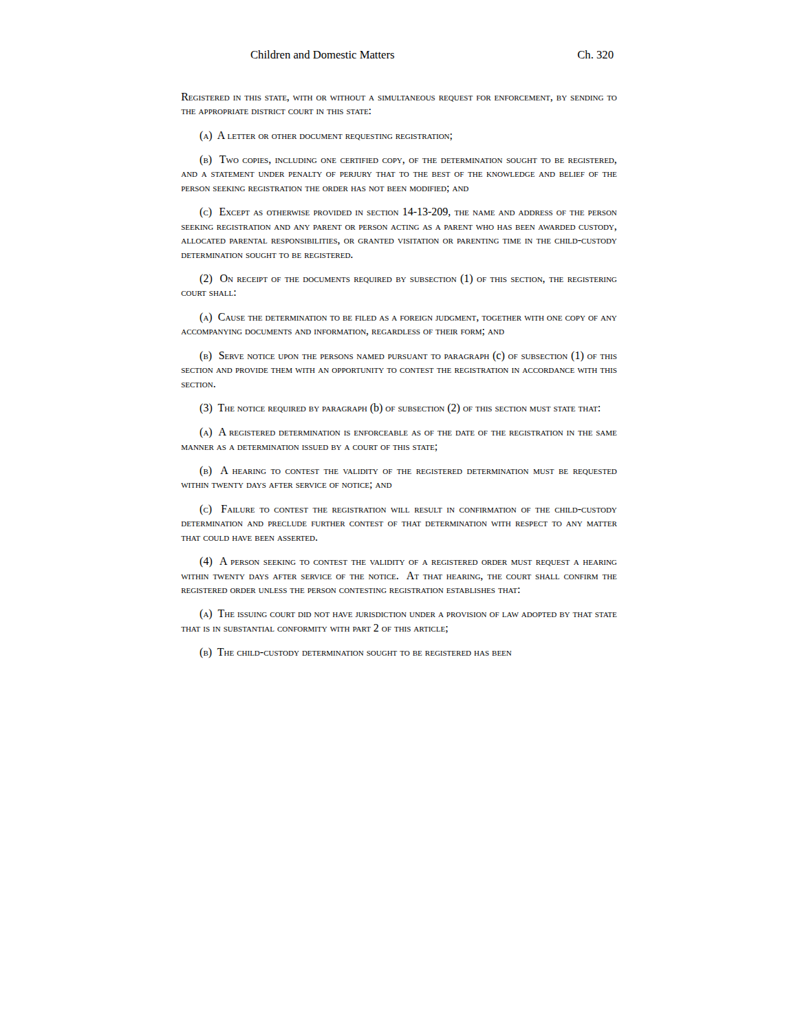Children and Domestic Matters Ch. 320
Registered in this state, with or without a simultaneous request for enforcement, by sending to the appropriate district court in this state:
(a) A letter or other document requesting registration;
(b) Two copies, including one certified copy, of the determination sought to be registered, and a statement under penalty of perjury that to the best of the knowledge and belief of the person seeking registration the order has not been modified; and
(c) Except as otherwise provided in section 14-13-209, the name and address of the person seeking registration and any parent or person acting as a parent who has been awarded custody, allocated parental responsibilities, or granted visitation or parenting time in the child-custody determination sought to be registered.
(2) On receipt of the documents required by subsection (1) of this section, the registering court shall:
(a) Cause the determination to be filed as a foreign judgment, together with one copy of any accompanying documents and information, regardless of their form; and
(b) Serve notice upon the persons named pursuant to paragraph (c) of subsection (1) of this section and provide them with an opportunity to contest the registration in accordance with this section.
(3) The notice required by paragraph (b) of subsection (2) of this section must state that:
(a) A registered determination is enforceable as of the date of the registration in the same manner as a determination issued by a court of this state;
(b) A hearing to contest the validity of the registered determination must be requested within twenty days after service of notice; and
(c) Failure to contest the registration will result in confirmation of the child-custody determination and preclude further contest of that determination with respect to any matter that could have been asserted.
(4) A person seeking to contest the validity of a registered order must request a hearing within twenty days after service of the notice. At that hearing, the court shall confirm the registered order unless the person contesting registration establishes that:
(a) The issuing court did not have jurisdiction under a provision of law adopted by that state that is in substantial conformity with part 2 of this article;
(b) The child-custody determination sought to be registered has been